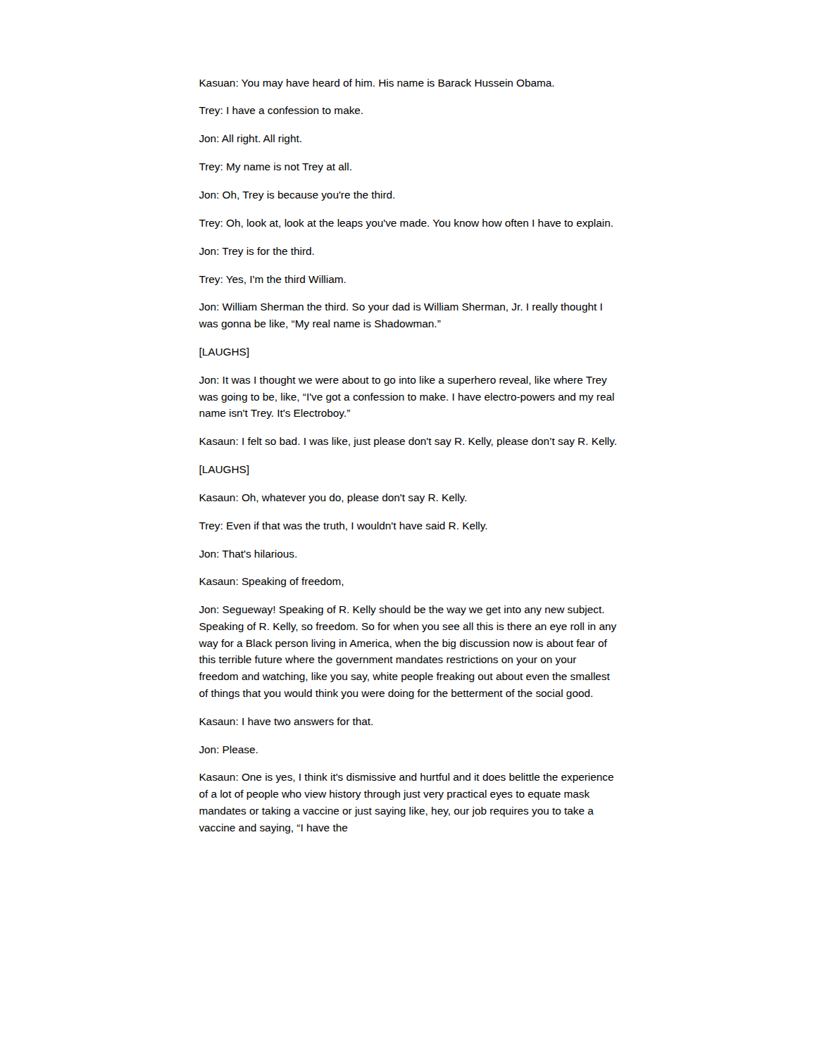Kasuan: You may have heard of him. His name is Barack Hussein Obama.
Trey: I have a confession to make.
Jon: All right. All right.
Trey: My name is not Trey at all.
Jon: Oh, Trey is because you're the third.
Trey: Oh, look at, look at the leaps you've made. You know how often I have to explain.
Jon: Trey is for the third.
Trey: Yes, I'm the third William.
Jon: William Sherman the third. So your dad is William Sherman, Jr. I really thought I was gonna be like, “My real name is Shadowman.”
[LAUGHS]
Jon: It was I thought we were about to go into like a superhero reveal, like where Trey was going to be, like, “I've got a confession to make. I have electro-powers and my real name isn't Trey. It's Electroboy.”
Kasaun: I felt so bad. I was like, just please don't say R. Kelly, please don’t say R. Kelly.
[LAUGHS]
Kasaun: Oh, whatever you do, please don't say R. Kelly.
Trey: Even if that was the truth, I wouldn't have said R. Kelly.
Jon: That's hilarious.
Kasaun: Speaking of freedom,
Jon: Segueway! Speaking of R. Kelly should be the way we get into any new subject. Speaking of R. Kelly, so freedom. So for when you see all this is there an eye roll in any way for a Black person living in America, when the big discussion now is about fear of this terrible future where the government mandates restrictions on your on your freedom and watching, like you say, white people freaking out about even the smallest of things that you would think you were doing for the betterment of the social good.
Kasaun: I have two answers for that.
Jon: Please.
Kasaun: One is yes, I think it's dismissive and hurtful and it does belittle the experience of a lot of people who view history through just very practical eyes to equate mask mandates or taking a vaccine or just saying like, hey, our job requires you to take a vaccine and saying, “I have the